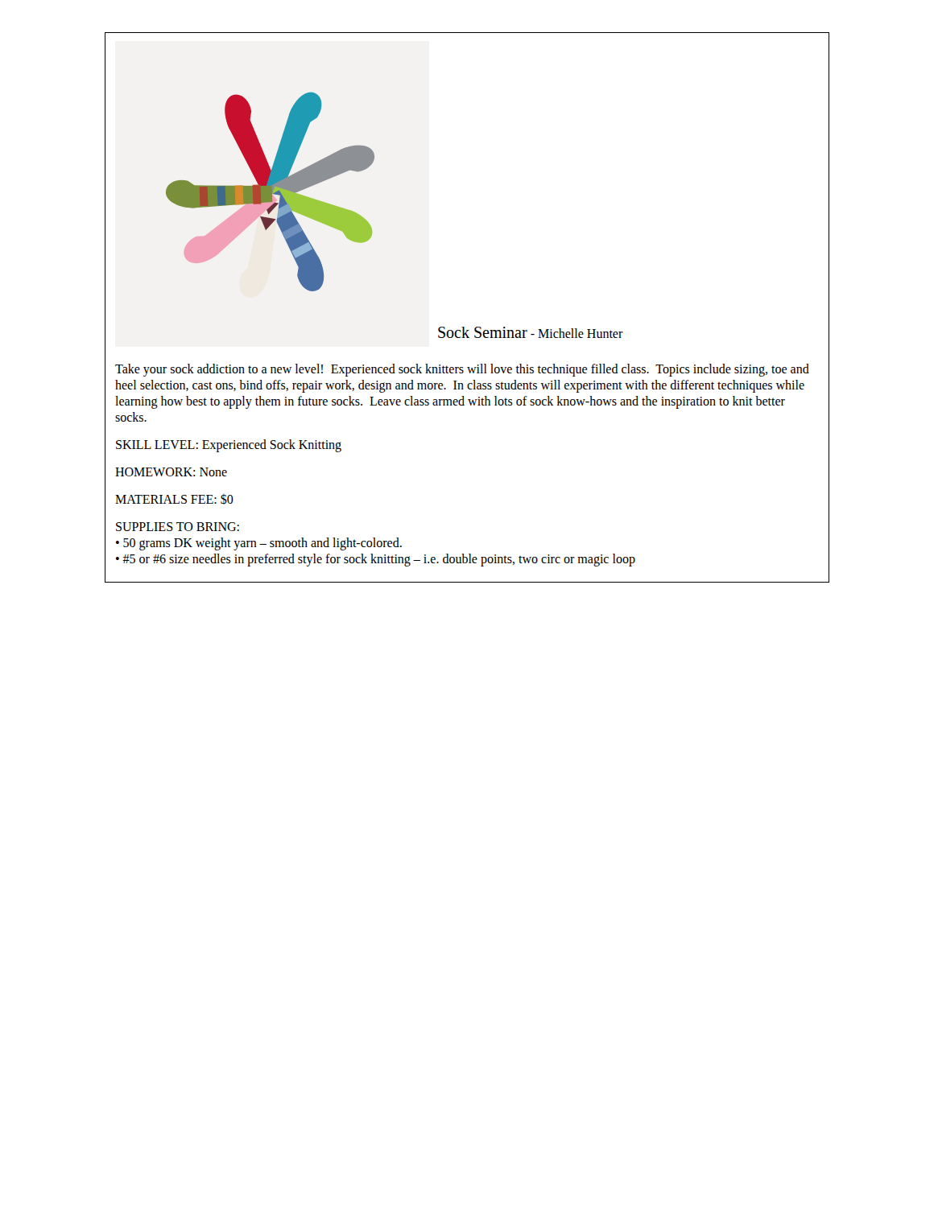Sock Seminar - Michelle Hunter
Take your sock addiction to a new level! Experienced sock knitters will love this technique filled class. Topics include sizing, toe and heel selection, cast ons, bind offs, repair work, design and more. In class students will experiment with the different techniques while learning how best to apply them in future socks. Leave class armed with lots of sock know-hows and the inspiration to knit better socks.
SKILL LEVEL: Experienced Sock Knitting
HOMEWORK: None
MATERIALS FEE: $0
SUPPLIES TO BRING:
• 50 grams DK weight yarn – smooth and light-colored.
• #5 or #6 size needles in preferred style for sock knitting – i.e. double points, two circ or magic loop